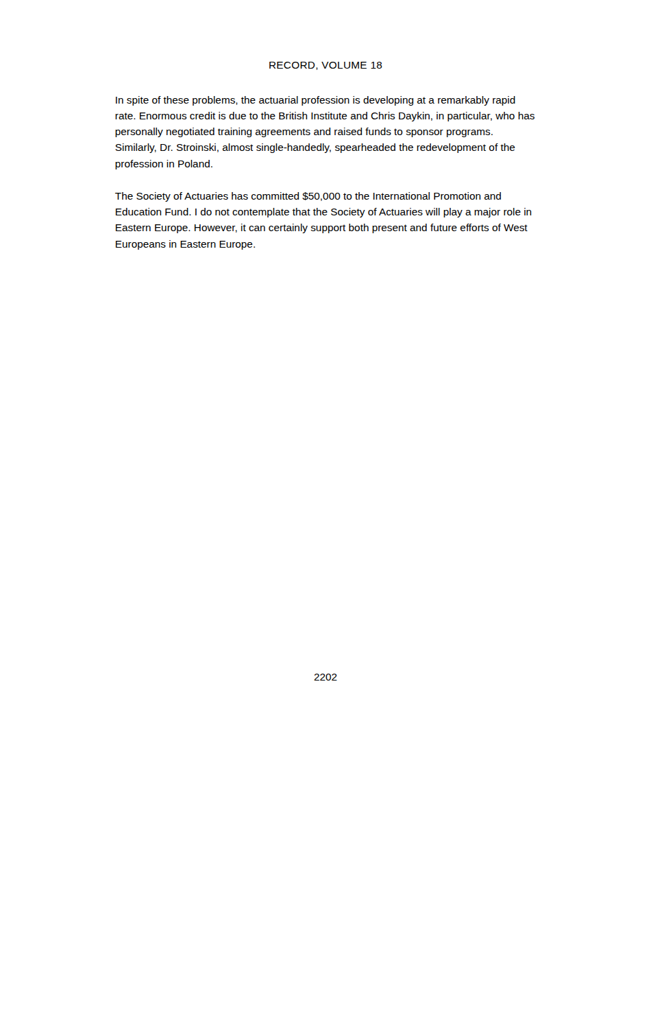RECORD, VOLUME 18
In spite of these problems, the actuarial profession is developing at a remarkably rapid rate. Enormous credit is due to the British Institute and Chris Daykin, in particular, who has personally negotiated training agreements and raised funds to sponsor programs. Similarly, Dr. Stroinski, almost single-handedly, spearheaded the redevelopment of the profession in Poland.
The Society of Actuaries has committed $50,000 to the International Promotion and Education Fund. I do not contemplate that the Society of Actuaries will play a major role in Eastern Europe. However, it can certainly support both present and future efforts of West Europeans in Eastern Europe.
2202